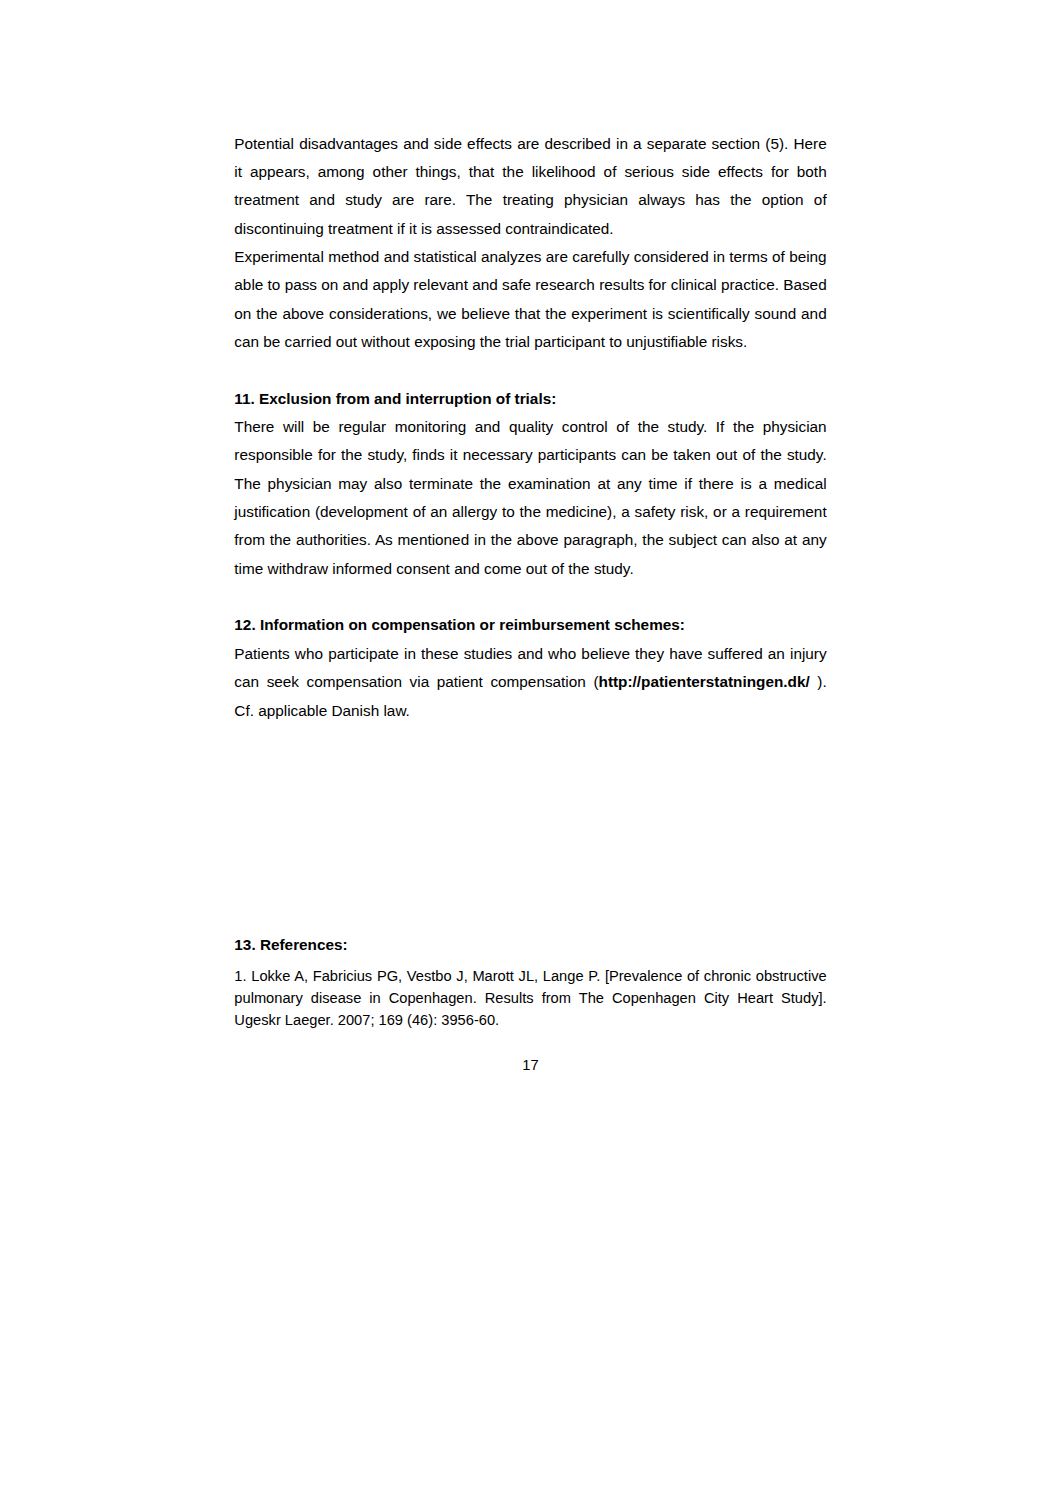Potential disadvantages and side effects are described in a separate section (5). Here it appears, among other things, that the likelihood of serious side effects for both treatment and study are rare. The treating physician always has the option of discontinuing treatment if it is assessed contraindicated.
Experimental method and statistical analyzes are carefully considered in terms of being able to pass on and apply relevant and safe research results for clinical practice. Based on the above considerations, we believe that the experiment is scientifically sound and can be carried out without exposing the trial participant to unjustifiable risks.
11. Exclusion from and interruption of trials:
There will be regular monitoring and quality control of the study. If the physician responsible for the study, finds it necessary participants can be taken out of the study. The physician may also terminate the examination at any time if there is a medical justification (development of an allergy to the medicine), a safety risk, or a requirement from the authorities. As mentioned in the above paragraph, the subject can also at any time withdraw informed consent and come out of the study.
12. Information on compensation or reimbursement schemes:
Patients who participate in these studies and who believe they have suffered an injury can seek compensation via patient compensation (http://patienterstatningen.dk/ ). Cf. applicable Danish law.
13. References:
1. Lokke A, Fabricius PG, Vestbo J, Marott JL, Lange P. [Prevalence of chronic obstructive pulmonary disease in Copenhagen. Results from The Copenhagen City Heart Study]. Ugeskr Laeger. 2007; 169 (46): 3956-60.
17